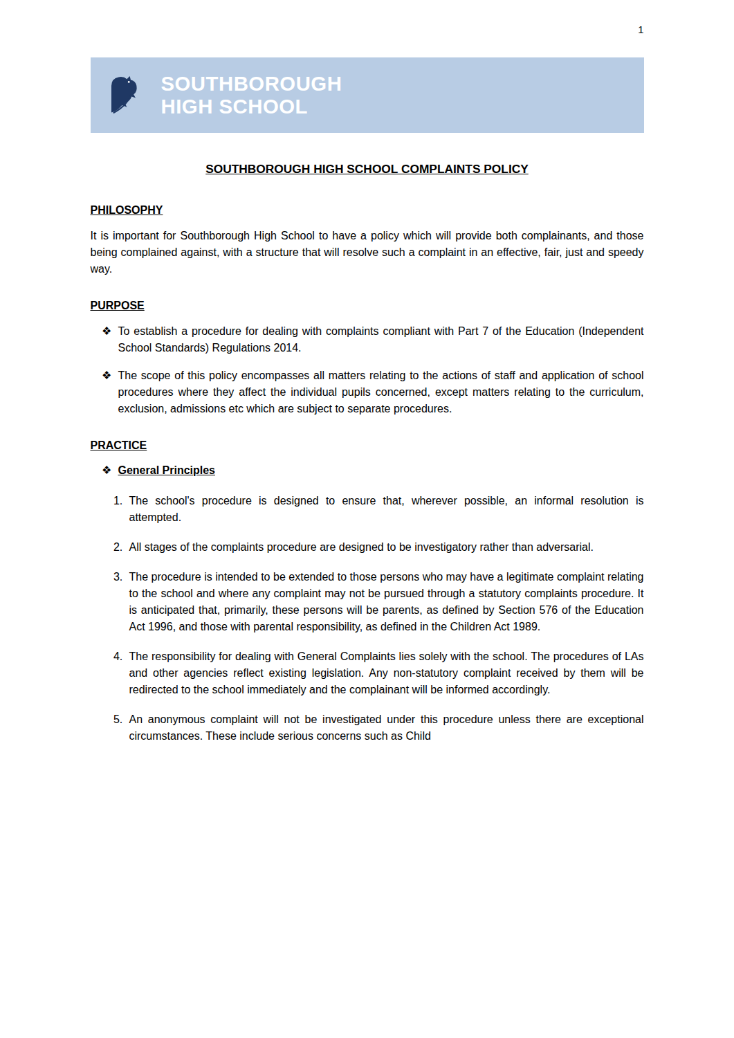1
SOUTHBOROUGH HIGH SCHOOL
SOUTHBOROUGH HIGH SCHOOL COMPLAINTS POLICY
PHILOSOPHY
It is important for Southborough High School to have a policy which will provide both complainants, and those being complained against, with a structure that will resolve such a complaint in an effective, fair, just and speedy way.
PURPOSE
To establish a procedure for dealing with complaints compliant with Part 7 of the Education (Independent School Standards) Regulations 2014.
The scope of this policy encompasses all matters relating to the actions of staff and application of school procedures where they affect the individual pupils concerned, except matters relating to the curriculum, exclusion, admissions etc which are subject to separate procedures.
PRACTICE
General Principles
The school's procedure is designed to ensure that, wherever possible, an informal resolution is attempted.
All stages of the complaints procedure are designed to be investigatory rather than adversarial.
The procedure is intended to be extended to those persons who may have a legitimate complaint relating to the school and where any complaint may not be pursued through a statutory complaints procedure. It is anticipated that, primarily, these persons will be parents, as defined by Section 576 of the Education Act 1996, and those with parental responsibility, as defined in the Children Act 1989.
The responsibility for dealing with General Complaints lies solely with the school. The procedures of LAs and other agencies reflect existing legislation. Any non-statutory complaint received by them will be redirected to the school immediately and the complainant will be informed accordingly.
An anonymous complaint will not be investigated under this procedure unless there are exceptional circumstances. These include serious concerns such as Child